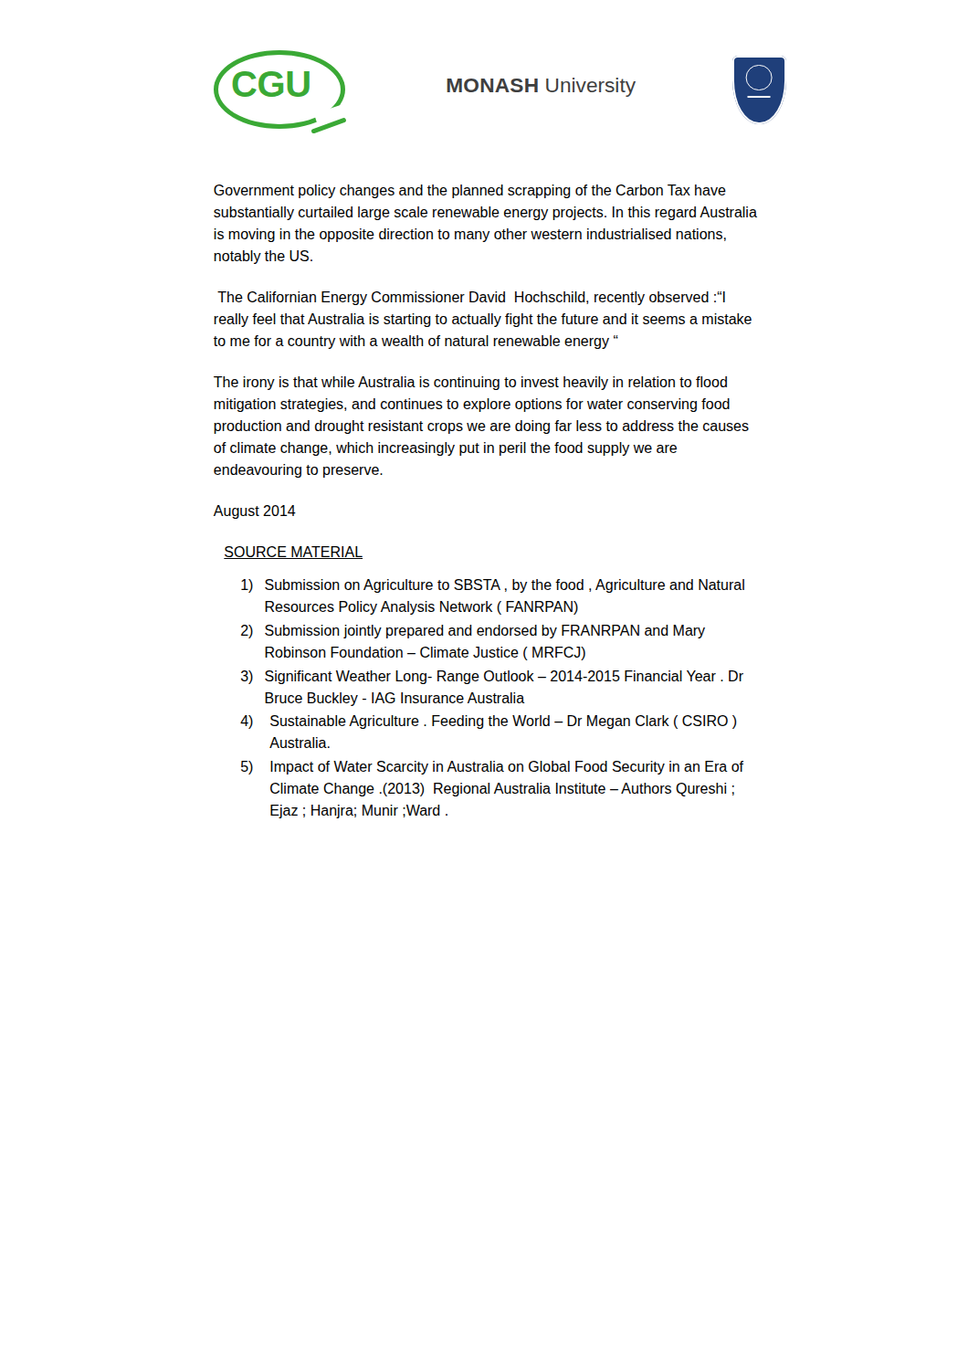CGU
MONASH University
Government policy changes and the planned scrapping of the Carbon Tax have substantially curtailed large scale renewable energy projects. In this regard Australia is moving in the opposite direction to many other western industrialised nations, notably the US.
The Californian Energy Commissioner David Hochschild, recently observed :“I really feel that Australia is starting to actually fight the future and it seems a mistake to me for a country with a wealth of natural renewable energy “
The irony is that while Australia is continuing to invest heavily in relation to flood mitigation strategies, and continues to explore options for water conserving food production and drought resistant crops we are doing far less to address the causes of climate change, which increasingly put in peril the food supply we are endeavouring to preserve.
August 2014
SOURCE MATERIAL
Submission on Agriculture to SBSTA , by the food , Agriculture and Natural Resources Policy Analysis Network ( FANRPAN)
Submission jointly prepared and endorsed by FRANRPAN and Mary Robinson Foundation – Climate Justice ( MRFCJ)
Significant Weather Long- Range Outlook – 2014-2015 Financial Year . Dr Bruce Buckley - IAG Insurance Australia
Sustainable Agriculture . Feeding the World – Dr Megan Clark ( CSIRO ) Australia.
Impact of Water Scarcity in Australia on Global Food Security in an Era of Climate Change .(2013) Regional Australia Institute – Authors Qureshi ; Ejaz ; Hanjra; Munir ;Ward .